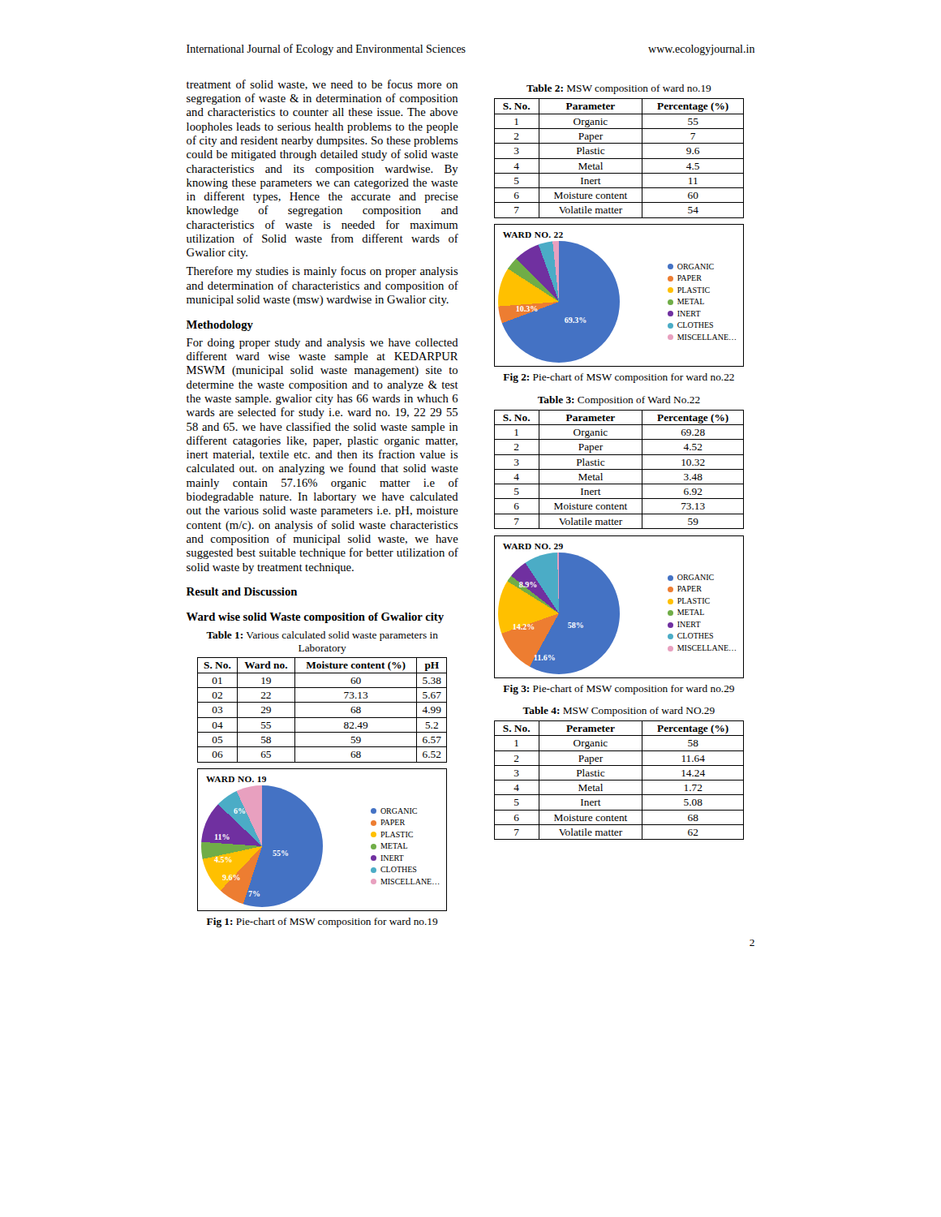International Journal of Ecology and Environmental Sciences
www.ecologyjournal.in
treatment of solid waste, we need to be focus more on segregation of waste & in determination of composition and characteristics to counter all these issue. The above loopholes leads to serious health problems to the people of city and resident nearby dumpsites. So these problems could be mitigated through detailed study of solid waste characteristics and its composition wardwise. By knowing these parameters we can categorized the waste in different types, Hence the accurate and precise knowledge of segregation composition and characteristics of waste is needed for maximum utilization of Solid waste from different wards of Gwalior city.
Therefore my studies is mainly focus on proper analysis and determination of characteristics and composition of municipal solid waste (msw) wardwise in Gwalior city.
Methodology
For doing proper study and analysis we have collected different ward wise waste sample at KEDARPUR MSWM (municipal solid waste management) site to determine the waste composition and to analyze & test the waste sample. gwalior city has 66 wards in whuch 6 wards are selected for study i.e. ward no. 19, 22 29 55 58 and 65. we have classified the solid waste sample in different catagories like, paper, plastic organic matter, inert material, textile etc. and then its fraction value is calculated out. on analyzing we found that solid waste mainly contain 57.16% organic matter i.e of biodegradable nature. In labortary we have calculated out the various solid waste parameters i.e. pH, moisture content (m/c). on analysis of solid waste characteristics and composition of municipal solid waste, we have suggested best suitable technique for better utilization of solid waste by treatment technique.
Result and Discussion
Ward wise solid Waste composition of Gwalior city
Table 1: Various calculated solid waste parameters in Laboratory
| S. No. | Ward no. | Moisture content (%) | pH |
| --- | --- | --- | --- |
| 01 | 19 | 60 | 5.38 |
| 02 | 22 | 73.13 | 5.67 |
| 03 | 29 | 68 | 4.99 |
| 04 | 55 | 82.49 | 5.2 |
| 05 | 58 | 59 | 6.57 |
| 06 | 65 | 68 | 6.52 |
WARD NO. 19
55%
7%
9.6%
4.5%
11%
6%
ORGANIC
PAPER
PLASTIC
METAL
INERT
CLOTHES
MISCELLANE…
Fig 1: Pie-chart of MSW composition for ward no.19
Table 2: MSW composition of ward no.19
| S. No. | Parameter | Percentage (%) |
| --- | --- | --- |
| 1 | Organic | 55 |
| 2 | Paper | 7 |
| 3 | Plastic | 9.6 |
| 4 | Metal | 4.5 |
| 5 | Inert | 11 |
| 6 | Moisture content | 60 |
| 7 | Volatile matter | 54 |
WARD NO. 22
69.3%
10.3%
ORGANIC
PAPER
PLASTIC
METAL
INERT
CLOTHES
MISCELLANE…
Fig 2: Pie-chart of MSW composition for ward no.22
Table 3: Composition of Ward No.22
| S. No. | Parameter | Percentage (%) |
| --- | --- | --- |
| 1 | Organic | 69.28 |
| 2 | Paper | 4.52 |
| 3 | Plastic | 10.32 |
| 4 | Metal | 3.48 |
| 5 | Inert | 6.92 |
| 6 | Moisture content | 73.13 |
| 7 | Volatile matter | 59 |
WARD NO. 29
58%
11.6%
14.2%
8.9%
ORGANIC
PAPER
PLASTIC
METAL
INERT
CLOTHES
MISCELLANE…
Fig 3: Pie-chart of MSW composition for ward no.29
Table 4: MSW Composition of ward NO.29
| S. No. | Perameter | Percentage (%) |
| --- | --- | --- |
| 1 | Organic | 58 |
| 2 | Paper | 11.64 |
| 3 | Plastic | 14.24 |
| 4 | Metal | 1.72 |
| 5 | Inert | 5.08 |
| 6 | Moisture content | 68 |
| 7 | Volatile matter | 62 |
2